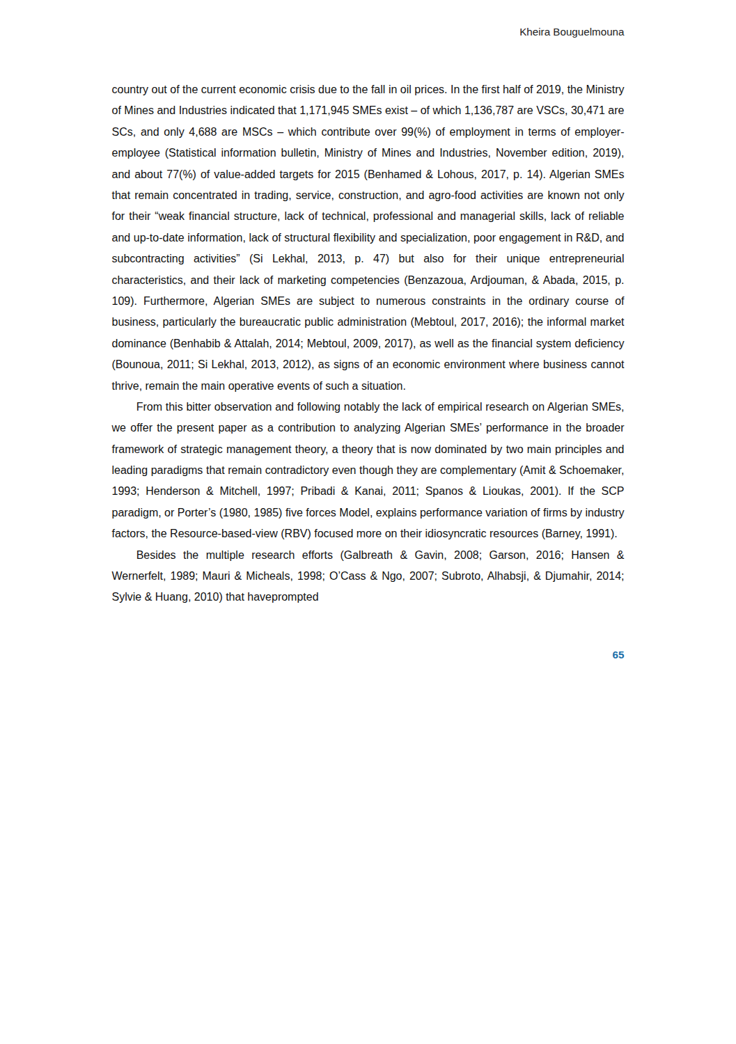Kheira Bouguelmouna
country out of the current economic crisis due to the fall in oil prices. In the first half of 2019, the Ministry of Mines and Industries indicated that 1,171,945 SMEs exist – of which 1,136,787 are VSCs, 30,471 are SCs, and only 4,688 are MSCs – which contribute over 99(%) of employment in terms of employer-employee (Statistical information bulletin, Ministry of Mines and Industries, November edition, 2019), and about 77(%) of value-added targets for 2015 (Benhamed & Lohous, 2017, p. 14). Algerian SMEs that remain concentrated in trading, service, construction, and agro-food activities are known not only for their “weak financial structure, lack of technical, professional and managerial skills, lack of reliable and up-to-date information, lack of structural flexibility and specialization, poor engagement in R&D, and subcontracting activities” (Si Lekhal, 2013, p. 47) but also for their unique entrepreneurial characteristics, and their lack of marketing competencies (Benzazoua, Ardjouman, & Abada, 2015, p. 109). Furthermore, Algerian SMEs are subject to numerous constraints in the ordinary course of business, particularly the bureaucratic public administration (Mebtoul, 2017, 2016); the informal market dominance (Benhabib & Attalah, 2014; Mebtoul, 2009, 2017), as well as the financial system deficiency (Bounoua, 2011; Si Lekhal, 2013, 2012), as signs of an economic environment where business cannot thrive, remain the main operative events of such a situation.
From this bitter observation and following notably the lack of empirical research on Algerian SMEs, we offer the present paper as a contribution to analyzing Algerian SMEs’ performance in the broader framework of strategic management theory, a theory that is now dominated by two main principles and leading paradigms that remain contradictory even though they are complementary (Amit & Schoemaker, 1993; Henderson & Mitchell, 1997; Pribadi & Kanai, 2011; Spanos & Lioukas, 2001). If the SCP paradigm, or Porter’s (1980, 1985) five forces Model, explains performance variation of firms by industry factors, the Resource-based-view (RBV) focused more on their idiosyncratic resources (Barney, 1991).
Besides the multiple research efforts (Galbreath & Gavin, 2008; Garson, 2016; Hansen & Wernerfelt, 1989; Mauri & Micheals, 1998; O’Cass & Ngo, 2007; Subroto, Alhabsji, & Djumahir, 2014; Sylvie & Huang, 2010) that haveprompted
65